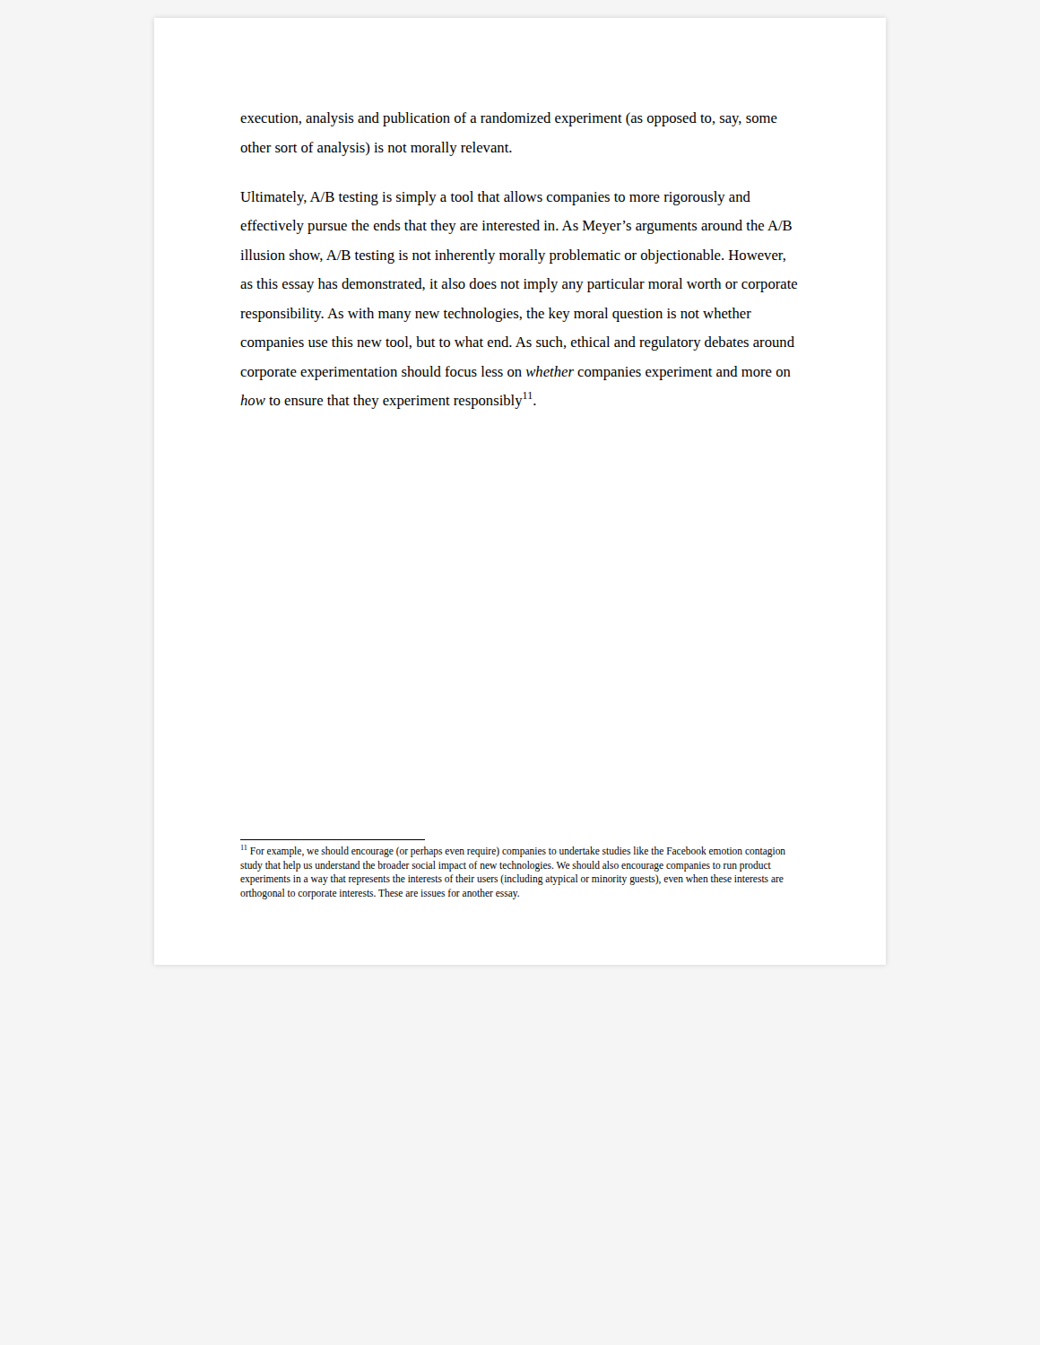execution, analysis and publication of a randomized experiment (as opposed to, say, some other sort of analysis) is not morally relevant.
Ultimately, A/B testing is simply a tool that allows companies to more rigorously and effectively pursue the ends that they are interested in. As Meyer’s arguments around the A/B illusion show, A/B testing is not inherently morally problematic or objectionable. However, as this essay has demonstrated, it also does not imply any particular moral worth or corporate responsibility. As with many new technologies, the key moral question is not whether companies use this new tool, but to what end. As such, ethical and regulatory debates around corporate experimentation should focus less on whether companies experiment and more on how to ensure that they experiment responsibly11.
11 For example, we should encourage (or perhaps even require) companies to undertake studies like the Facebook emotion contagion study that help us understand the broader social impact of new technologies. We should also encourage companies to run product experiments in a way that represents the interests of their users (including atypical or minority guests), even when these interests are orthogonal to corporate interests. These are issues for another essay.